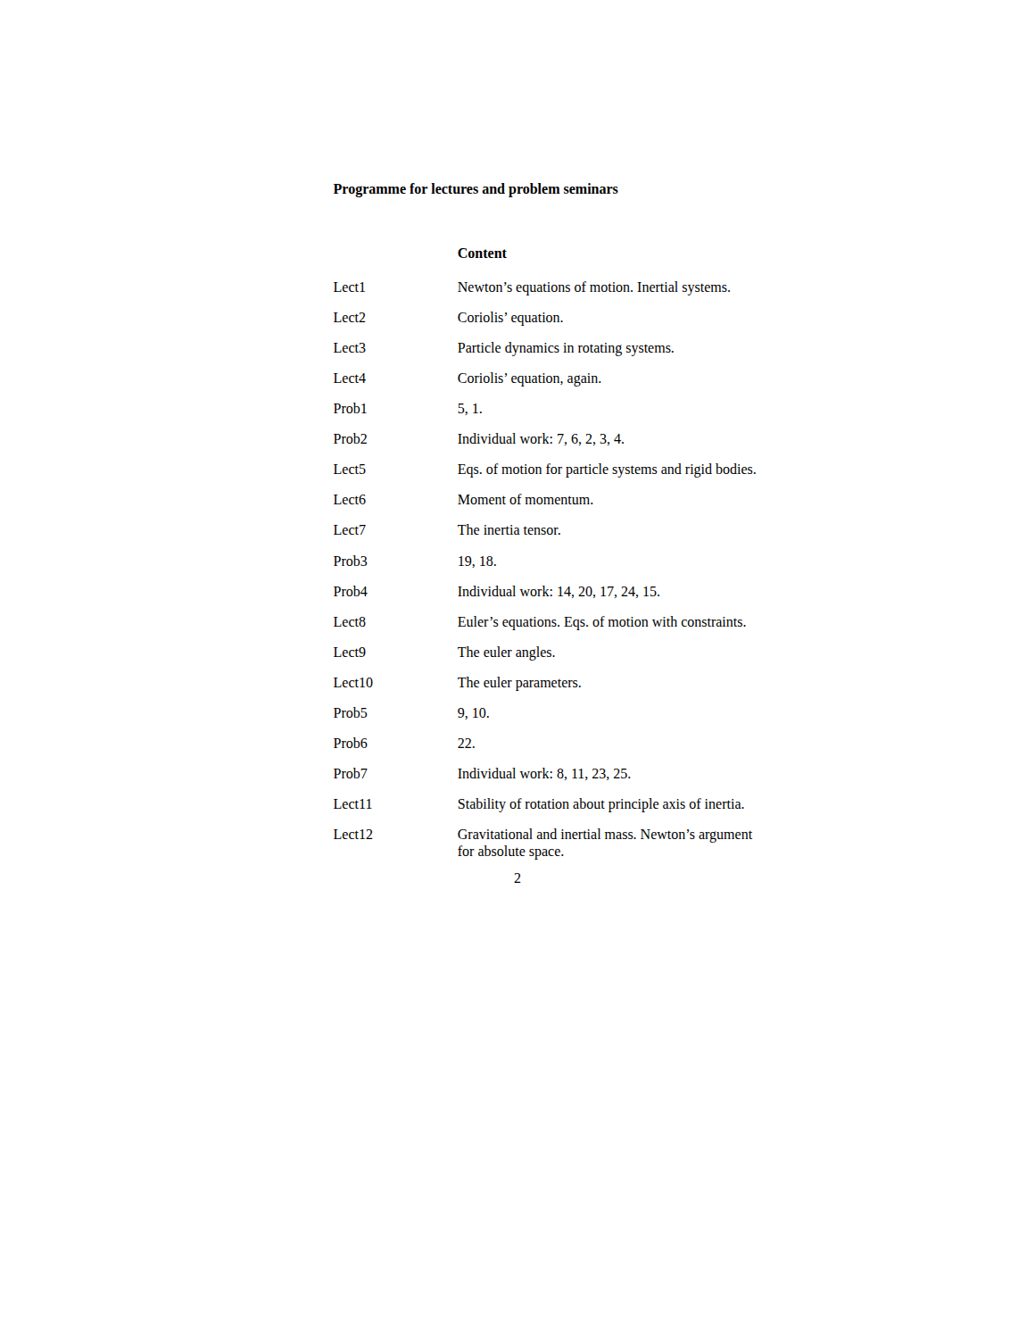Programme for lectures and problem seminars
| | Content |
| --- | --- |
| Lect1 | Newton’s equations of motion. Inertial systems. |
| Lect2 | Coriolis’ equation. |
| Lect3 | Particle dynamics in rotating systems. |
| Lect4 | Coriolis’ equation, again. |
| Prob1 | 5, 1. |
| Prob2 | Individual work: 7, 6, 2, 3, 4. |
| Lect5 | Eqs. of motion for particle systems and rigid bodies. |
| Lect6 | Moment of momentum. |
| Lect7 | The inertia tensor. |
| Prob3 | 19, 18. |
| Prob4 | Individual work: 14, 20, 17, 24, 15. |
| Lect8 | Euler’s equations. Eqs. of motion with constraints. |
| Lect9 | The euler angles. |
| Lect10 | The euler parameters. |
| Prob5 | 9, 10. |
| Prob6 | 22. |
| Prob7 | Individual work: 8, 11, 23, 25. |
| Lect11 | Stability of rotation about principle axis of inertia. |
| Lect12 | Gravitational and inertial mass. Newton’s argument for absolute space. |
2